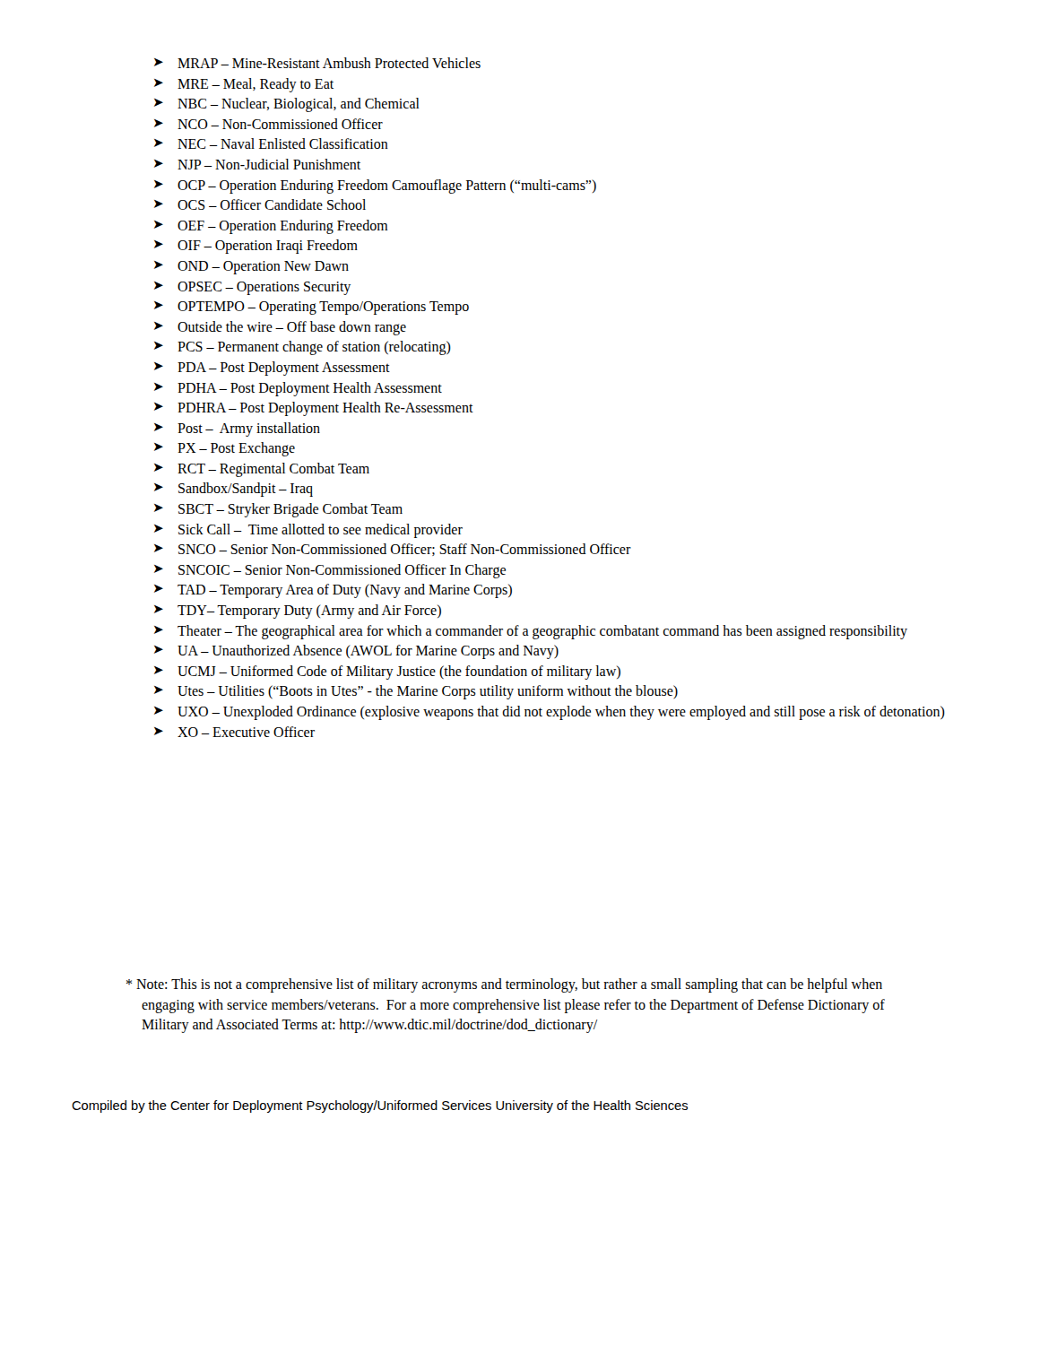MRAP – Mine-Resistant Ambush Protected Vehicles
MRE – Meal, Ready to Eat
NBC – Nuclear, Biological, and Chemical
NCO – Non-Commissioned Officer
NEC – Naval Enlisted Classification
NJP – Non-Judicial Punishment
OCP – Operation Enduring Freedom Camouflage Pattern (“multi-cams”)
OCS – Officer Candidate School
OEF – Operation Enduring Freedom
OIF – Operation Iraqi Freedom
OND – Operation New Dawn
OPSEC – Operations Security
OPTEMPO – Operating Tempo/Operations Tempo
Outside the wire – Off base down range
PCS – Permanent change of station (relocating)
PDA – Post Deployment Assessment
PDHA – Post Deployment Health Assessment
PDHRA – Post Deployment Health Re-Assessment
Post – Army installation
PX – Post Exchange
RCT – Regimental Combat Team
Sandbox/Sandpit – Iraq
SBCT – Stryker Brigade Combat Team
Sick Call – Time allotted to see medical provider
SNCO – Senior Non-Commissioned Officer; Staff Non-Commissioned Officer
SNCOIC – Senior Non-Commissioned Officer In Charge
TAD – Temporary Area of Duty (Navy and Marine Corps)
TDY– Temporary Duty (Army and Air Force)
Theater – The geographical area for which a commander of a geographic combatant command has been assigned responsibility
UA – Unauthorized Absence (AWOL for Marine Corps and Navy)
UCMJ – Uniformed Code of Military Justice (the foundation of military law)
Utes – Utilities (“Boots in Utes” - the Marine Corps utility uniform without the blouse)
UXO – Unexploded Ordinance (explosive weapons that did not explode when they were employed and still pose a risk of detonation)
XO – Executive Officer
* Note: This is not a comprehensive list of military acronyms and terminology, but rather a small sampling that can be helpful when engaging with service members/veterans. For a more comprehensive list please refer to the Department of Defense Dictionary of Military and Associated Terms at: http://www.dtic.mil/doctrine/dod_dictionary/
Compiled by the Center for Deployment Psychology/Uniformed Services University of the Health Sciences